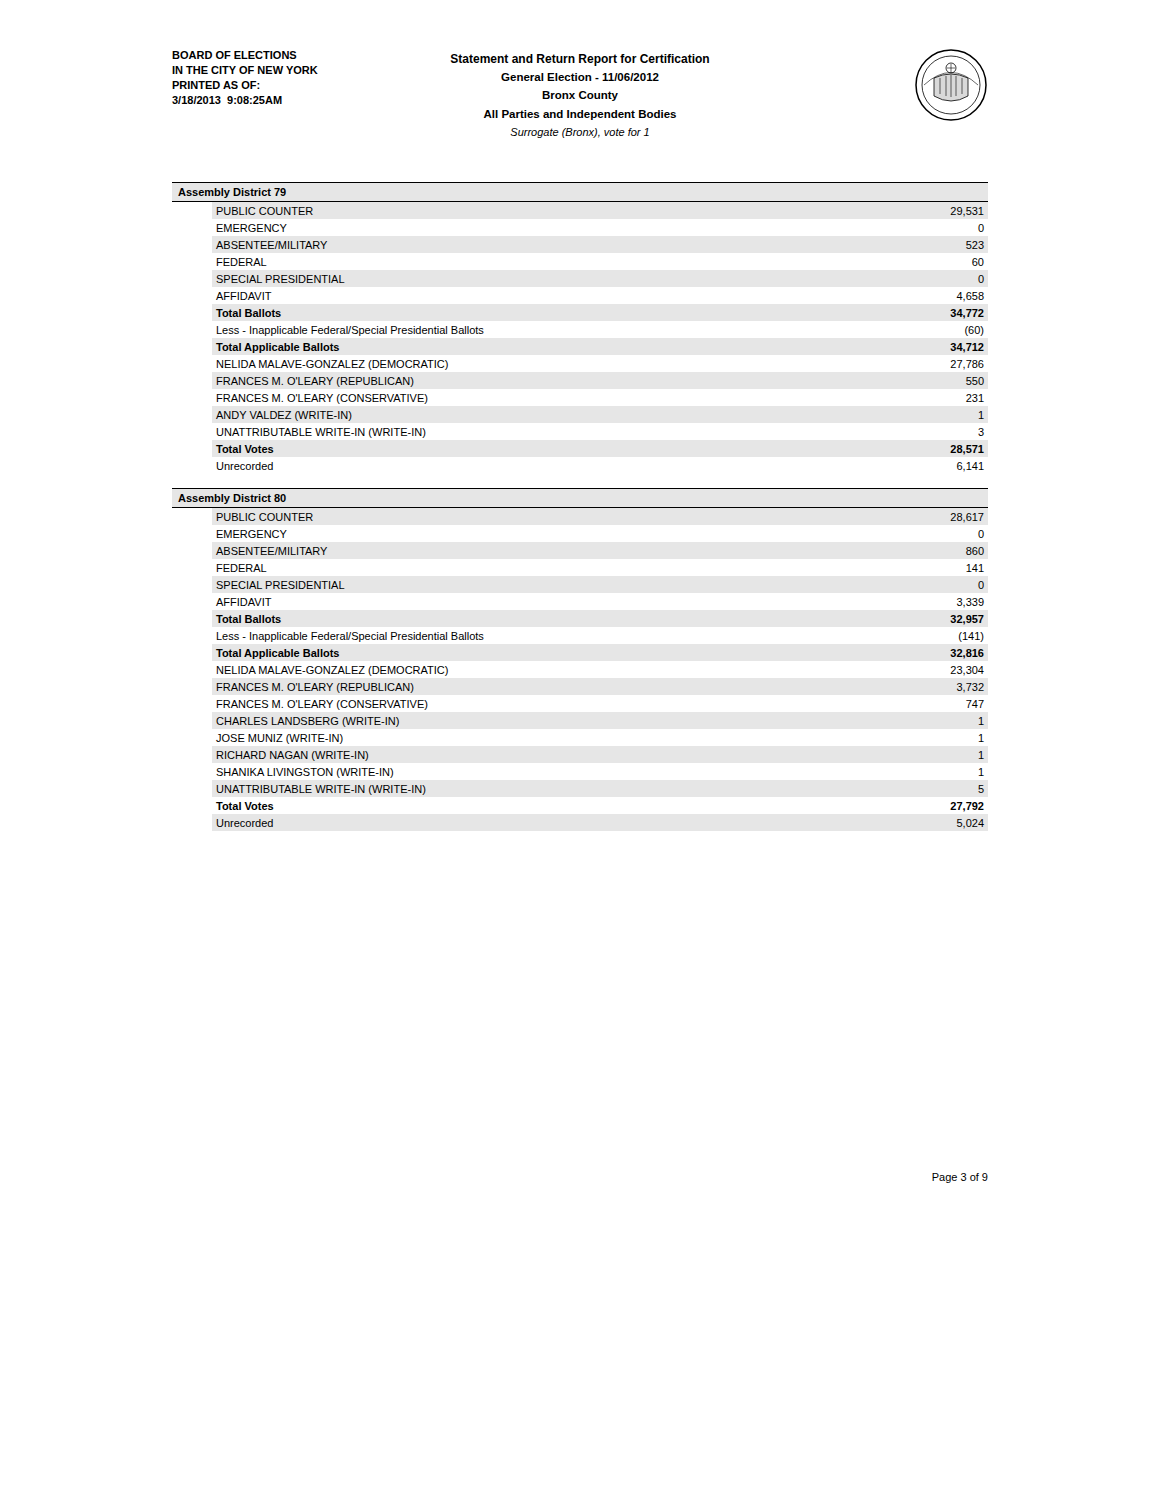BOARD OF ELECTIONS
IN THE CITY OF NEW YORK
PRINTED AS OF:
3/18/2013 9:08:25AM
Statement and Return Report for Certification
General Election - 11/06/2012
Bronx County
All Parties and Independent Bodies
Surrogate (Bronx), vote for 1
Assembly District 79
| PUBLIC COUNTER | 29,531 |
| EMERGENCY | 0 |
| ABSENTEE/MILITARY | 523 |
| FEDERAL | 60 |
| SPECIAL PRESIDENTIAL | 0 |
| AFFIDAVIT | 4,658 |
| Total Ballots | 34,772 |
| Less - Inapplicable Federal/Special Presidential Ballots | (60) |
| Total Applicable Ballots | 34,712 |
| NELIDA MALAVE-GONZALEZ (DEMOCRATIC) | 27,786 |
| FRANCES M. O'LEARY (REPUBLICAN) | 550 |
| FRANCES M. O'LEARY (CONSERVATIVE) | 231 |
| ANDY VALDEZ (WRITE-IN) | 1 |
| UNATTRIBUTABLE WRITE-IN (WRITE-IN) | 3 |
| Total Votes | 28,571 |
| Unrecorded | 6,141 |
Assembly District 80
| PUBLIC COUNTER | 28,617 |
| EMERGENCY | 0 |
| ABSENTEE/MILITARY | 860 |
| FEDERAL | 141 |
| SPECIAL PRESIDENTIAL | 0 |
| AFFIDAVIT | 3,339 |
| Total Ballots | 32,957 |
| Less - Inapplicable Federal/Special Presidential Ballots | (141) |
| Total Applicable Ballots | 32,816 |
| NELIDA MALAVE-GONZALEZ (DEMOCRATIC) | 23,304 |
| FRANCES M. O'LEARY (REPUBLICAN) | 3,732 |
| FRANCES M. O'LEARY (CONSERVATIVE) | 747 |
| CHARLES LANDSBERG (WRITE-IN) | 1 |
| JOSE MUNIZ (WRITE-IN) | 1 |
| RICHARD NAGAN (WRITE-IN) | 1 |
| SHANIKA LIVINGSTON (WRITE-IN) | 1 |
| UNATTRIBUTABLE WRITE-IN (WRITE-IN) | 5 |
| Total Votes | 27,792 |
| Unrecorded | 5,024 |
Page 3 of 9